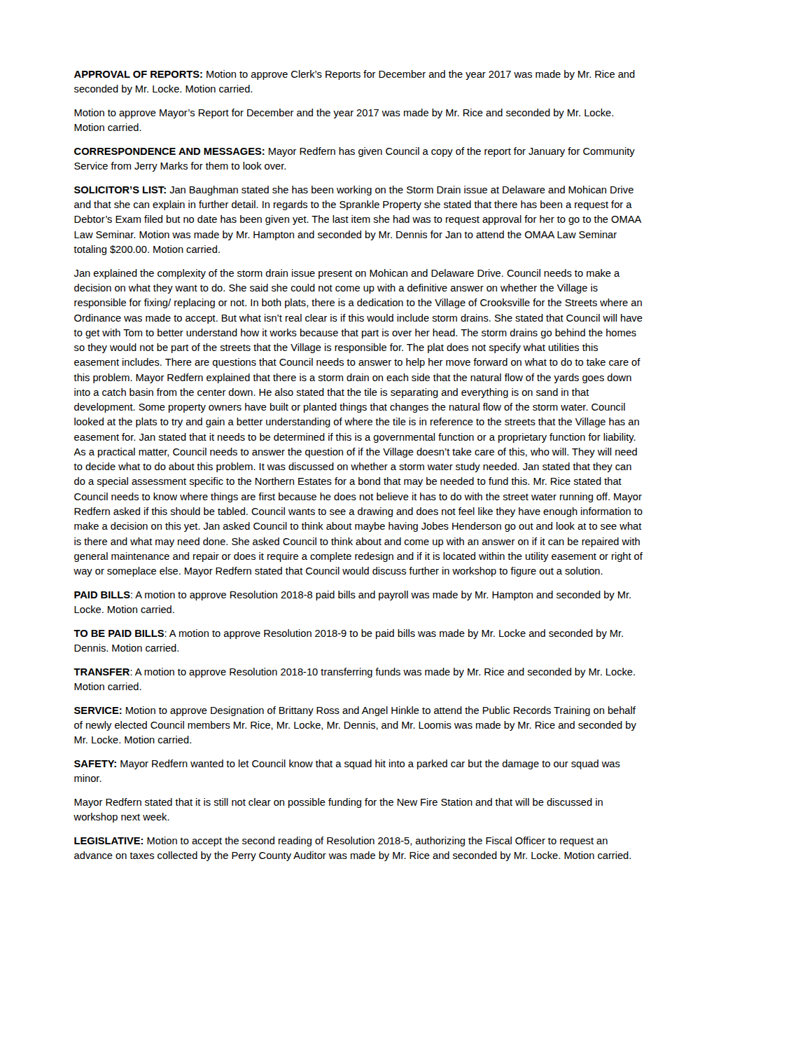APPROVAL OF REPORTS: Motion to approve Clerk’s Reports for December and the year 2017 was made by Mr. Rice and seconded by Mr. Locke. Motion carried.
Motion to approve Mayor’s Report for December and the year 2017 was made by Mr. Rice and seconded by Mr. Locke. Motion carried.
CORRESPONDENCE AND MESSAGES: Mayor Redfern has given Council a copy of the report for January for Community Service from Jerry Marks for them to look over.
SOLICITOR’S LIST: Jan Baughman stated she has been working on the Storm Drain issue at Delaware and Mohican Drive and that she can explain in further detail. In regards to the Sprankle Property she stated that there has been a request for a Debtor’s Exam filed but no date has been given yet. The last item she had was to request approval for her to go to the OMAA Law Seminar. Motion was made by Mr. Hampton and seconded by Mr. Dennis for Jan to attend the OMAA Law Seminar totaling $200.00. Motion carried.
Jan explained the complexity of the storm drain issue present on Mohican and Delaware Drive. Council needs to make a decision on what they want to do. She said she could not come up with a definitive answer on whether the Village is responsible for fixing/ replacing or not. In both plats, there is a dedication to the Village of Crooksville for the Streets where an Ordinance was made to accept. But what isn’t real clear is if this would include storm drains. She stated that Council will have to get with Tom to better understand how it works because that part is over her head. The storm drains go behind the homes so they would not be part of the streets that the Village is responsible for. The plat does not specify what utilities this easement includes. There are questions that Council needs to answer to help her move forward on what to do to take care of this problem. Mayor Redfern explained that there is a storm drain on each side that the natural flow of the yards goes down into a catch basin from the center down. He also stated that the tile is separating and everything is on sand in that development. Some property owners have built or planted things that changes the natural flow of the storm water. Council looked at the plats to try and gain a better understanding of where the tile is in reference to the streets that the Village has an easement for. Jan stated that it needs to be determined if this is a governmental function or a proprietary function for liability. As a practical matter, Council needs to answer the question of if the Village doesn’t take care of this, who will. They will need to decide what to do about this problem. It was discussed on whether a storm water study needed. Jan stated that they can do a special assessment specific to the Northern Estates for a bond that may be needed to fund this. Mr. Rice stated that Council needs to know where things are first because he does not believe it has to do with the street water running off. Mayor Redfern asked if this should be tabled. Council wants to see a drawing and does not feel like they have enough information to make a decision on this yet. Jan asked Council to think about maybe having Jobes Henderson go out and look at to see what is there and what may need done. She asked Council to think about and come up with an answer on if it can be repaired with general maintenance and repair or does it require a complete redesign and if it is located within the utility easement or right of way or someplace else. Mayor Redfern stated that Council would discuss further in workshop to figure out a solution.
PAID BILLS: A motion to approve Resolution 2018-8 paid bills and payroll was made by Mr. Hampton and seconded by Mr. Locke. Motion carried.
TO BE PAID BILLS: A motion to approve Resolution 2018-9 to be paid bills was made by Mr. Locke and seconded by Mr. Dennis. Motion carried.
TRANSFER: A motion to approve Resolution 2018-10 transferring funds was made by Mr. Rice and seconded by Mr. Locke. Motion carried.
SERVICE: Motion to approve Designation of Brittany Ross and Angel Hinkle to attend the Public Records Training on behalf of newly elected Council members Mr. Rice, Mr. Locke, Mr. Dennis, and Mr. Loomis was made by Mr. Rice and seconded by Mr. Locke. Motion carried.
SAFETY: Mayor Redfern wanted to let Council know that a squad hit into a parked car but the damage to our squad was minor.
Mayor Redfern stated that it is still not clear on possible funding for the New Fire Station and that will be discussed in workshop next week.
LEGISLATIVE: Motion to accept the second reading of Resolution 2018-5, authorizing the Fiscal Officer to request an advance on taxes collected by the Perry County Auditor was made by Mr. Rice and seconded by Mr. Locke. Motion carried.